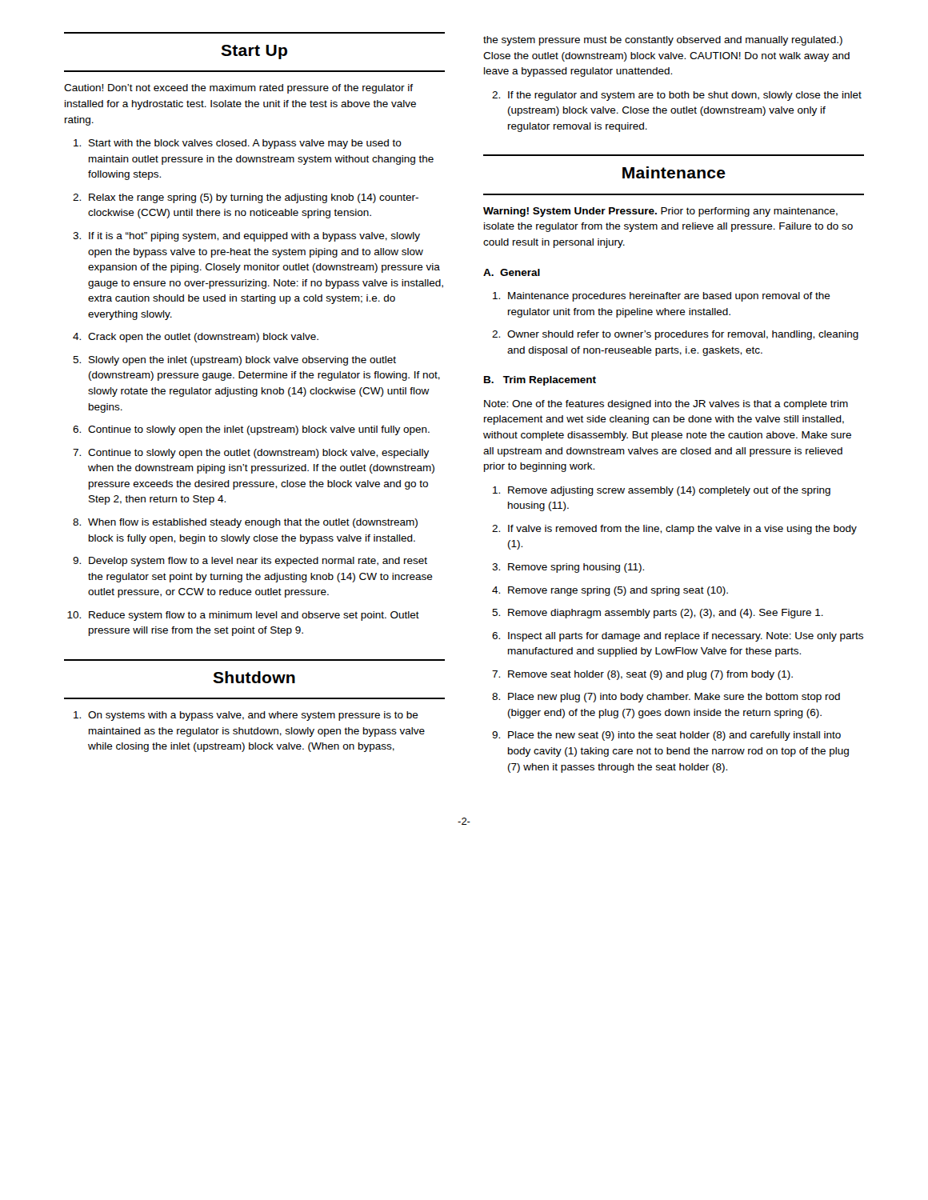Start Up
Caution! Don’t not exceed the maximum rated pressure of the regulator if installed for a hydrostatic test. Isolate the unit if the test is above the valve rating.
Start with the block valves closed. A bypass valve may be used to maintain outlet pressure in the downstream system without changing the following steps.
Relax the range spring (5) by turning the adjusting knob (14) counter-clockwise (CCW) until there is no noticeable spring tension.
If it is a “hot” piping system, and equipped with a bypass valve, slowly open the bypass valve to pre-heat the system piping and to allow slow expansion of the piping. Closely monitor outlet (downstream) pressure via gauge to ensure no over-pressurizing. Note: if no bypass valve is installed, extra caution should be used in starting up a cold system; i.e. do everything slowly.
Crack open the outlet (downstream) block valve.
Slowly open the inlet (upstream) block valve observing the outlet (downstream) pressure gauge. Determine if the regulator is flowing. If not, slowly rotate the regulator adjusting knob (14) clockwise (CW) until flow begins.
Continue to slowly open the inlet (upstream) block valve until fully open.
Continue to slowly open the outlet (downstream) block valve, especially when the downstream piping isn’t pressurized. If the outlet (downstream) pressure exceeds the desired pressure, close the block valve and go to Step 2, then return to Step 4.
When flow is established steady enough that the outlet (downstream) block is fully open, begin to slowly close the bypass valve if installed.
Develop system flow to a level near its expected normal rate, and reset the regulator set point by turning the adjusting knob (14) CW to increase outlet pressure, or CCW to reduce outlet pressure.
Reduce system flow to a minimum level and observe set point. Outlet pressure will rise from the set point of Step 9.
Shutdown
On systems with a bypass valve, and where system pressure is to be maintained as the regulator is shutdown, slowly open the bypass valve while closing the inlet (upstream) block valve. (When on bypass,
the system pressure must be constantly observed and manually regulated.) Close the outlet (downstream) block valve. CAUTION! Do not walk away and leave a bypassed regulator unattended.
If the regulator and system are to both be shut down, slowly close the inlet (upstream) block valve. Close the outlet (downstream) valve only if regulator removal is required.
Maintenance
Warning! System Under Pressure. Prior to performing any maintenance, isolate the regulator from the system and relieve all pressure. Failure to do so could result in personal injury.
A. General
Maintenance procedures hereinafter are based upon removal of the regulator unit from the pipeline where installed.
Owner should refer to owner’s procedures for removal, handling, cleaning and disposal of non-reuseable parts, i.e. gaskets, etc.
B. Trim Replacement
Note: One of the features designed into the JR valves is that a complete trim replacement and wet side cleaning can be done with the valve still installed, without complete disassembly. But please note the caution above. Make sure all upstream and downstream valves are closed and all pressure is relieved prior to beginning work.
Remove adjusting screw assembly (14) completely out of the spring housing (11).
If valve is removed from the line, clamp the valve in a vise using the body (1).
Remove spring housing (11).
Remove range spring (5) and spring seat (10).
Remove diaphragm assembly parts (2), (3), and (4). See Figure 1.
Inspect all parts for damage and replace if necessary. Note: Use only parts manufactured and supplied by LowFlow Valve for these parts.
Remove seat holder (8), seat (9) and plug (7) from body (1).
Place new plug (7) into body chamber. Make sure the bottom stop rod (bigger end) of the plug (7) goes down inside the return spring (6).
Place the new seat (9) into the seat holder (8) and carefully install into body cavity (1) taking care not to bend the narrow rod on top of the plug (7) when it passes through the seat holder (8).
-2-